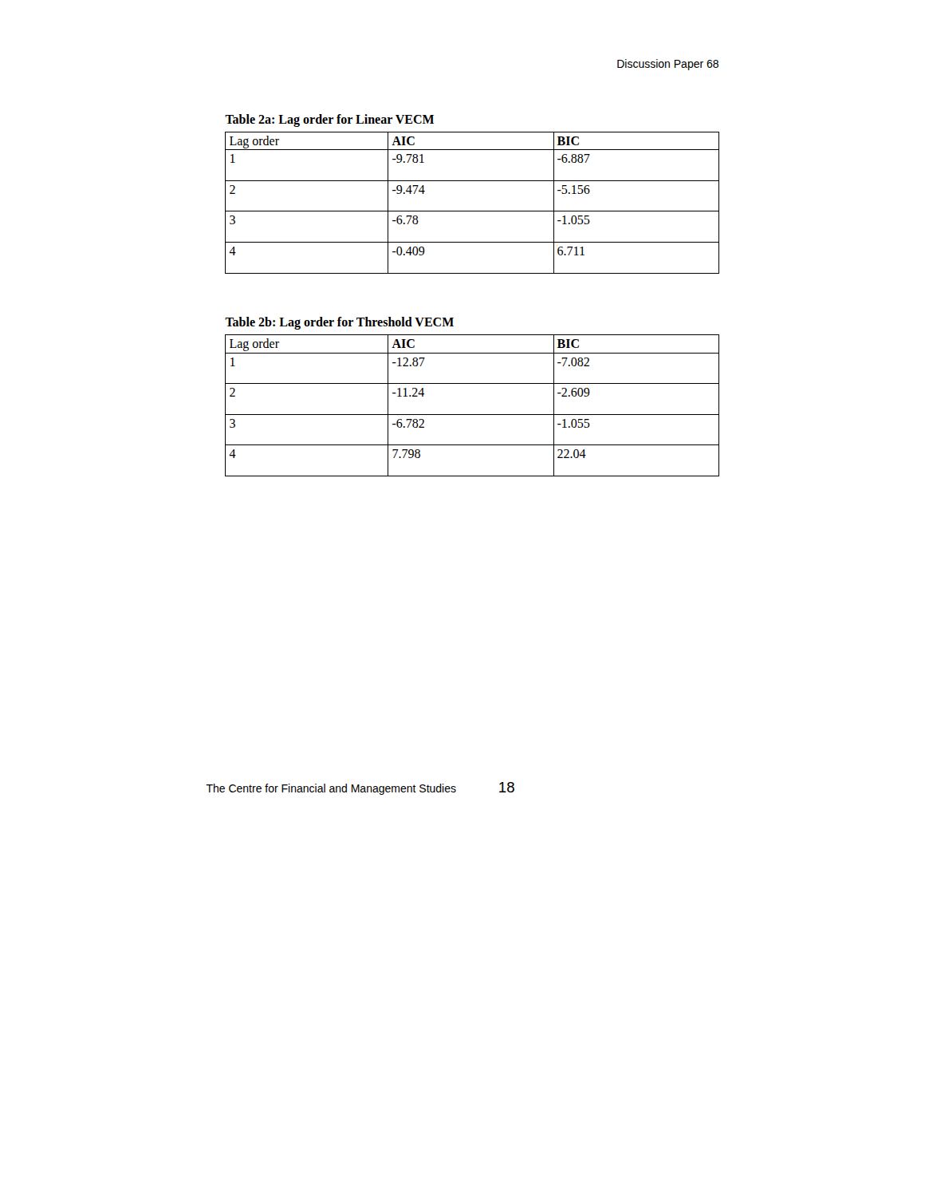Discussion Paper 68
Table 2a: Lag order for Linear VECM
| Lag order | AIC | BIC |
| --- | --- | --- |
| 1 | -9.781 | -6.887 |
| 2 | -9.474 | -5.156 |
| 3 | -6.78 | -1.055 |
| 4 | -0.409 | 6.711 |
Table 2b: Lag order for Threshold VECM
| Lag order | AIC | BIC |
| --- | --- | --- |
| 1 | -12.87 | -7.082 |
| 2 | -11.24 | -2.609 |
| 3 | -6.782 | -1.055 |
| 4 | 7.798 | 22.04 |
The Centre for Financial and Management Studies 18